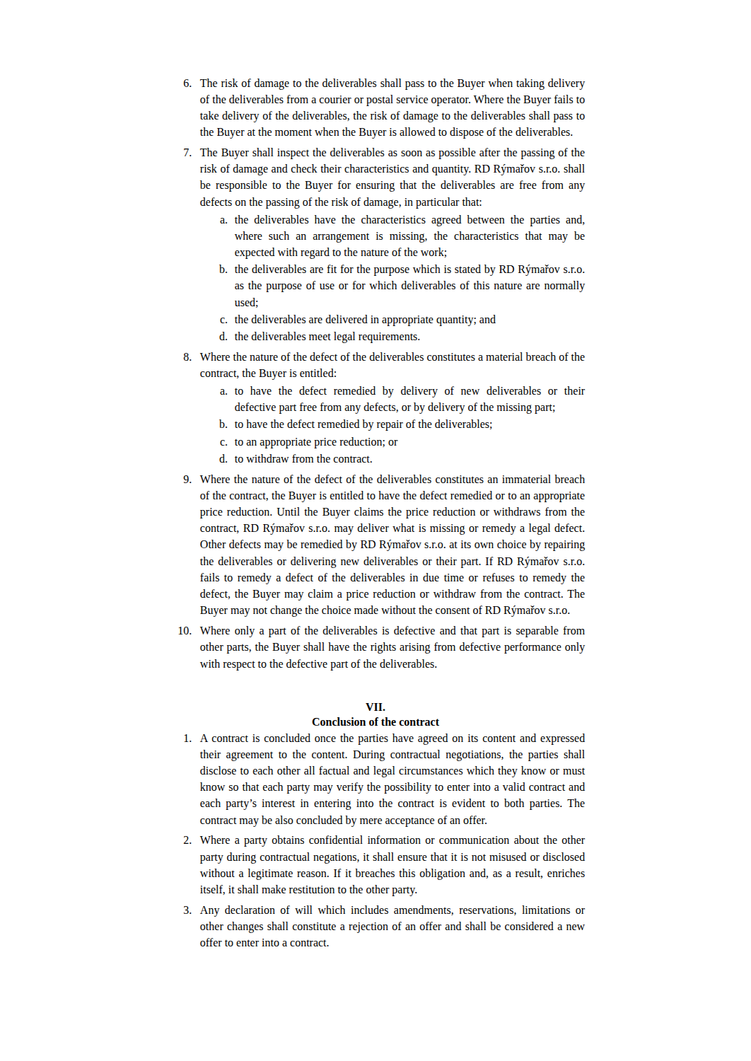The risk of damage to the deliverables shall pass to the Buyer when taking delivery of the deliverables from a courier or postal service operator. Where the Buyer fails to take delivery of the deliverables, the risk of damage to the deliverables shall pass to the Buyer at the moment when the Buyer is allowed to dispose of the deliverables.
The Buyer shall inspect the deliverables as soon as possible after the passing of the risk of damage and check their characteristics and quantity. RD Rýmařov s.r.o. shall be responsible to the Buyer for ensuring that the deliverables are free from any defects on the passing of the risk of damage, in particular that:
the deliverables have the characteristics agreed between the parties and, where such an arrangement is missing, the characteristics that may be expected with regard to the nature of the work;
the deliverables are fit for the purpose which is stated by RD Rýmařov s.r.o. as the purpose of use or for which deliverables of this nature are normally used;
the deliverables are delivered in appropriate quantity; and
the deliverables meet legal requirements.
Where the nature of the defect of the deliverables constitutes a material breach of the contract, the Buyer is entitled:
to have the defect remedied by delivery of new deliverables or their defective part free from any defects, or by delivery of the missing part;
to have the defect remedied by repair of the deliverables;
to an appropriate price reduction; or
to withdraw from the contract.
Where the nature of the defect of the deliverables constitutes an immaterial breach of the contract, the Buyer is entitled to have the defect remedied or to an appropriate price reduction. Until the Buyer claims the price reduction or withdraws from the contract, RD Rýmařov s.r.o. may deliver what is missing or remedy a legal defect. Other defects may be remedied by RD Rýmařov s.r.o. at its own choice by repairing the deliverables or delivering new deliverables or their part. If RD Rýmařov s.r.o. fails to remedy a defect of the deliverables in due time or refuses to remedy the defect, the Buyer may claim a price reduction or withdraw from the contract. The Buyer may not change the choice made without the consent of RD Rýmařov s.r.o.
Where only a part of the deliverables is defective and that part is separable from other parts, the Buyer shall have the rights arising from defective performance only with respect to the defective part of the deliverables.
VII. Conclusion of the contract
A contract is concluded once the parties have agreed on its content and expressed their agreement to the content. During contractual negotiations, the parties shall disclose to each other all factual and legal circumstances which they know or must know so that each party may verify the possibility to enter into a valid contract and each party’s interest in entering into the contract is evident to both parties. The contract may be also concluded by mere acceptance of an offer.
Where a party obtains confidential information or communication about the other party during contractual negations, it shall ensure that it is not misused or disclosed without a legitimate reason. If it breaches this obligation and, as a result, enriches itself, it shall make restitution to the other party.
Any declaration of will which includes amendments, reservations, limitations or other changes shall constitute a rejection of an offer and shall be considered a new offer to enter into a contract.